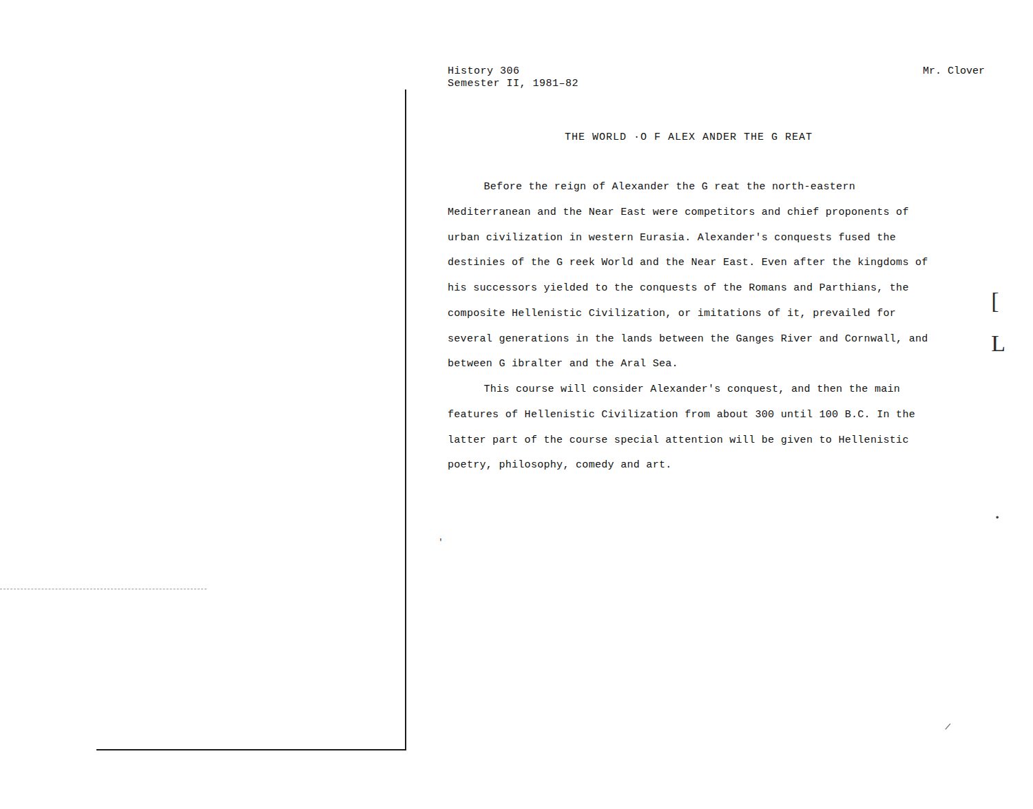Illustration: high-contrast line reproduction of a classical relief sculpture.
History 306
Semester II, 1981–82
Mr. Clover
THE WORLD ·O F ALEX ANDER THE G REAT
Before the reign of Alexander the G reat the north-eastern Mediterranean and the Near East were competitors and chief proponents of urban civilization in western Eurasia. Alexander's conquests fused the destinies of the G reek World and the Near East. Even after the kingdoms of his successors yielded to the conquests of the Romans and Parthians, the composite Hellenistic Civilization, or imitations of it, prevailed for several generations in the lands between the Ganges River and Cornwall, and between G ibralter and the Aral Sea.
This course will consider Alexander's conquest, and then the main features of Hellenistic Civilization from about 300 until 100 B.C. In the latter part of the course special attention will be given to Hellenistic poetry, philosophy, comedy and art.
[ L
•
'
/